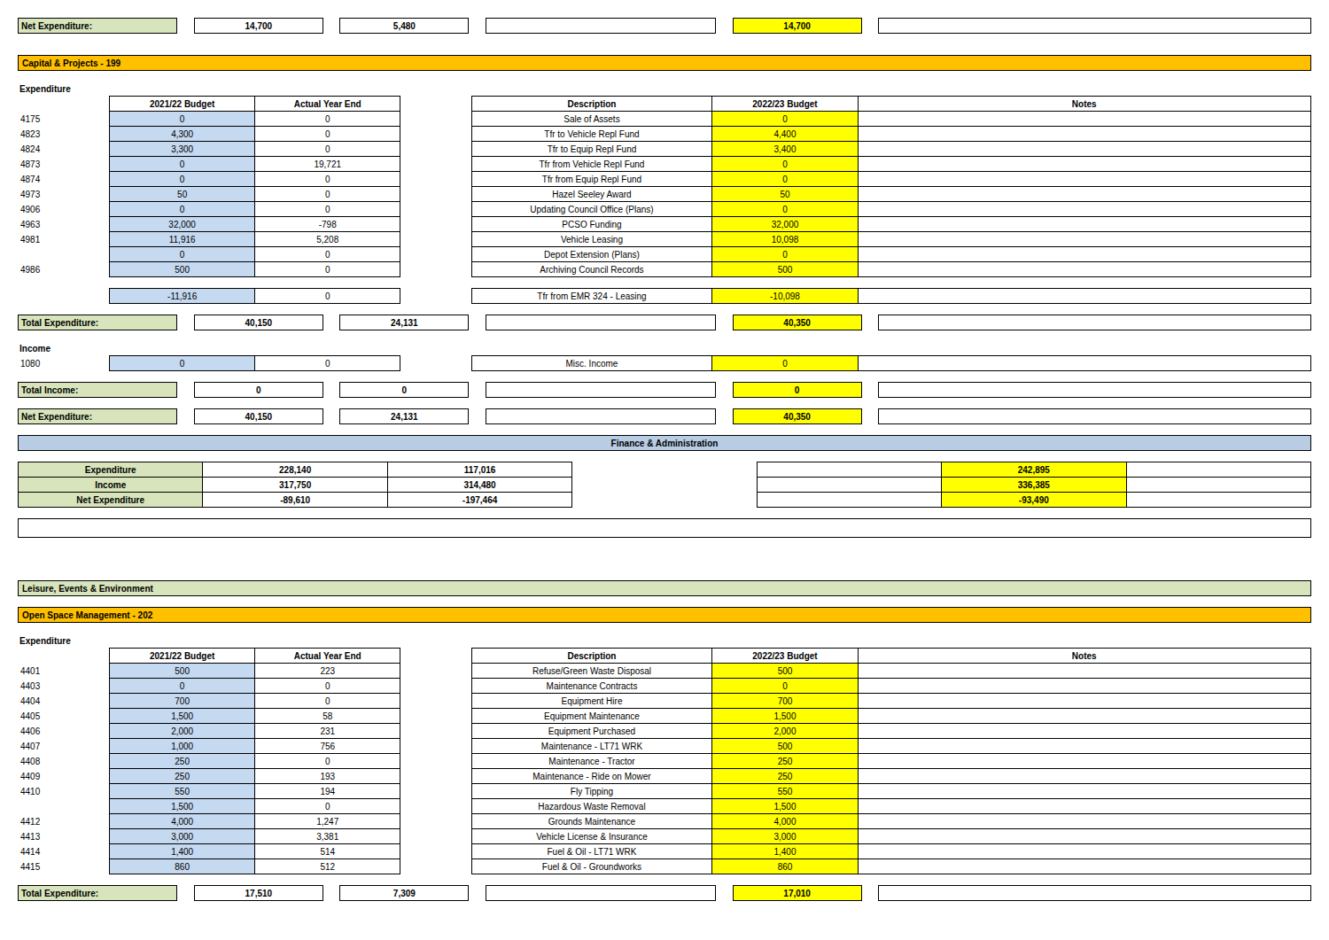| Net Expenditure: | | 14,700 | | 5,480 | | | | 14,700 | | |
| Capital & Projects - 199 |
| Expenditure |
| | 2021/22 Budget | Actual Year End | | Description | 2022/23 Budget | Notes |
| 4175 | 0 | 0 | | Sale of Assets | 0 | |
| 4823 | 4,300 | 0 | | Tfr to Vehicle Repl Fund | 4,400 | |
| 4824 | 3,300 | 0 | | Tfr to Equip Repl Fund | 3,400 | |
| 4873 | 0 | 19,721 | | Tfr from Vehicle Repl Fund | 0 | |
| 4874 | 0 | 0 | | Tfr from Equip Repl Fund | 0 | |
| 4973 | 50 | 0 | | Hazel Seeley Award | 50 | |
| 4906 | 0 | 0 | | Updating Council Office (Plans) | 0 | |
| 4963 | 32,000 | -798 | | PCSO Funding | 32,000 | |
| 4981 | 11,916 | 5,208 | | Vehicle Leasing | 10,098 | |
| | 0 | 0 | | Depot Extension (Plans) | 0 | |
| 4986 | 500 | 0 | | Archiving Council Records | 500 | |
| | -11,916 | 0 | | Tfr from EMR 324 - Leasing | -10,098 | |
| Total Expenditure: | | 40,150 | | 24,131 | | | | 40,350 | | |
| Income |
| 1080 | 0 | 0 | | Misc. Income | 0 | |
| Total Income: | | 0 | | 0 | | | | 0 | | |
| Net Expenditure: | | 40,150 | | 24,131 | | | | 40,350 | | |
| Finance & Administration |
| Expenditure | 228,140 | 117,016 | | | 242,895 | |
| Income | 317,750 | 314,480 | | | 336,385 | |
| Net Expenditure | -89,610 | -197,464 | | | -93,490 | |
| Leisure, Events & Environment |
| Open Space Management - 202 |
| Expenditure |
| | 2021/22 Budget | Actual Year End | | Description | 2022/23 Budget | Notes |
| 4401 | 500 | 223 | | Refuse/Green Waste Disposal | 500 | |
| 4403 | 0 | 0 | | Maintenance Contracts | 0 | |
| 4404 | 700 | 0 | | Equipment Hire | 700 | |
| 4405 | 1,500 | 58 | | Equipment Maintenance | 1,500 | |
| 4406 | 2,000 | 231 | | Equipment Purchased | 2,000 | |
| 4407 | 1,000 | 756 | | Maintenance - LT71 WRK | 500 | |
| 4408 | 250 | 0 | | Maintenance - Tractor | 250 | |
| 4409 | 250 | 193 | | Maintenance - Ride on Mower | 250 | |
| 4410 | 550 | 194 | | Fly Tipping | 550 | |
| | 1,500 | 0 | | Hazardous Waste Removal | 1,500 | |
| 4412 | 4,000 | 1,247 | | Grounds Maintenance | 4,000 | |
| 4413 | 3,000 | 3,381 | | Vehicle License & Insurance | 3,000 | |
| 4414 | 1,400 | 514 | | Fuel & Oil - LT71 WRK | 1,400 | |
| 4415 | 860 | 512 | | Fuel & Oil - Groundworks | 860 | |
| Total Expenditure: | | 17,510 | | 7,309 | | | | 17,010 | | |